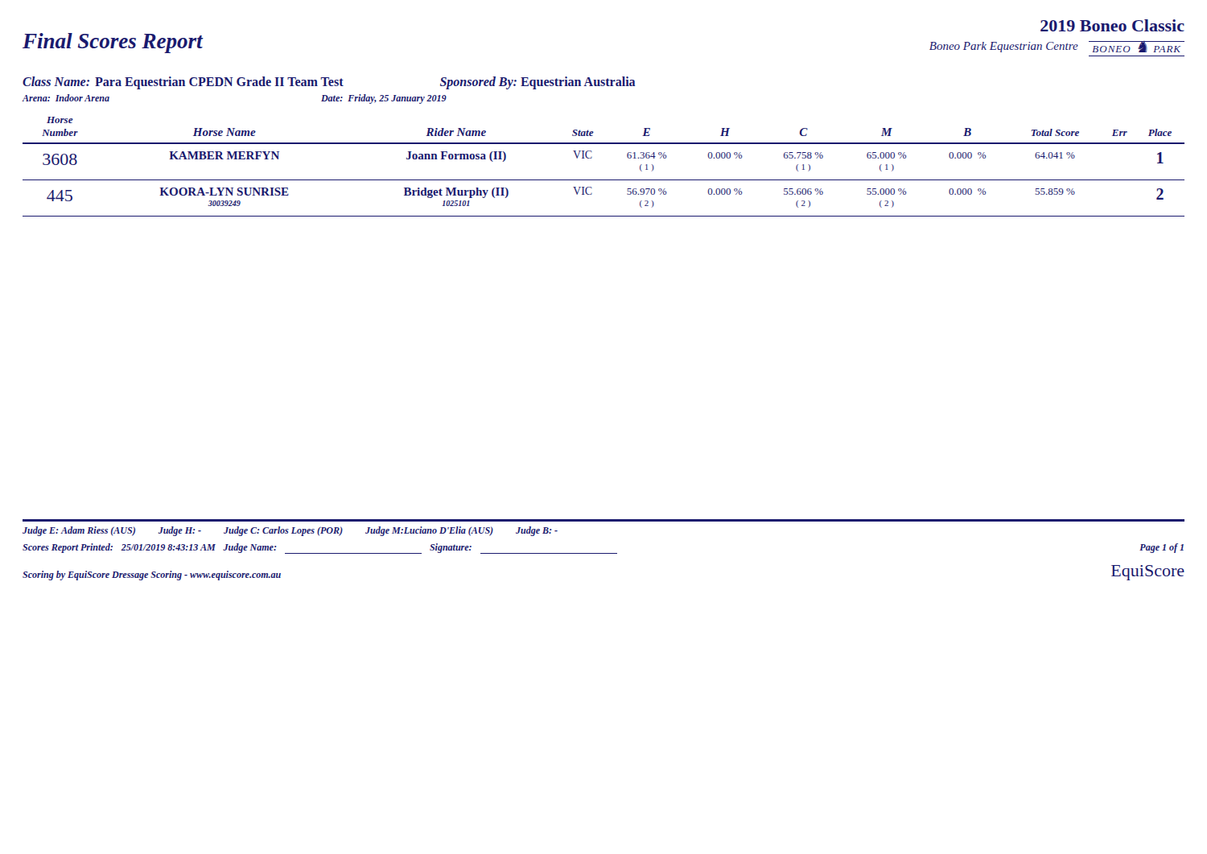Final Scores Report
2019 Boneo Classic
Boneo Park Equestrian Centre BONEO ♞ PARK
Class Name: Para Equestrian CPEDN Grade II Team Test Sponsored By: Equestrian Australia
Arena: Indoor Arena Date: Friday, 25 January 2019
| Horse Number | Horse Name | Rider Name | State | E | H | C | M | B | Total Score | Err | Place |
| --- | --- | --- | --- | --- | --- | --- | --- | --- | --- | --- | --- |
| 3608 | KAMBER MERFYN | Joann Formosa (II) | VIC | 61.364 % ( 1 ) | 0.000 % | 65.758 % ( 1 ) | 65.000 % ( 1 ) | 0.000 % | 64.041 % | | 1 |
| 445 | KOORA-LYN SUNRISE 30039249 | Bridget Murphy (II) 1025101 | VIC | 56.970 % ( 2 ) | 0.000 % | 55.606 % ( 2 ) | 55.000 % ( 2 ) | 0.000 % | 55.859 % | | 2 |
Judge E: Adam Riess (AUS) Judge H: - Judge C: Carlos Lopes (POR) Judge M: Luciano D'Elia (AUS) Judge B: -
Scores Report Printed: 25/01/2019 8:43:13 AM Judge Name: Signature: Page 1 of 1
Scoring by EquiScore Dressage Scoring - www.equiscore.com.au EquiScore